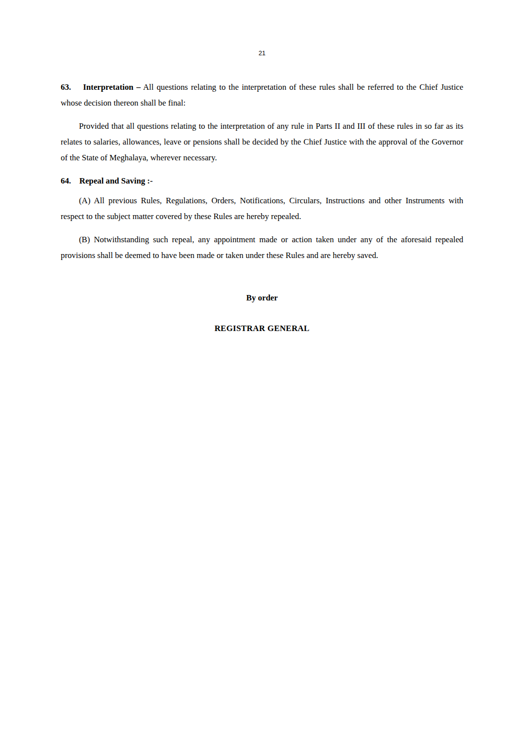21
63. Interpretation – All questions relating to the interpretation of these rules shall be referred to the Chief Justice whose decision thereon shall be final:
Provided that all questions relating to the interpretation of any rule in Parts II and III of these rules in so far as its relates to salaries, allowances, leave or pensions shall be decided by the Chief Justice with the approval of the Governor of the State of Meghalaya, wherever necessary.
64. Repeal and Saving :-
(A) All previous Rules, Regulations, Orders, Notifications, Circulars, Instructions and other Instruments with respect to the subject matter covered by these Rules are hereby repealed.
(B) Notwithstanding such repeal, any appointment made or action taken under any of the aforesaid repealed provisions shall be deemed to have been made or taken under these Rules and are hereby saved.
By order
REGISTRAR GENERAL